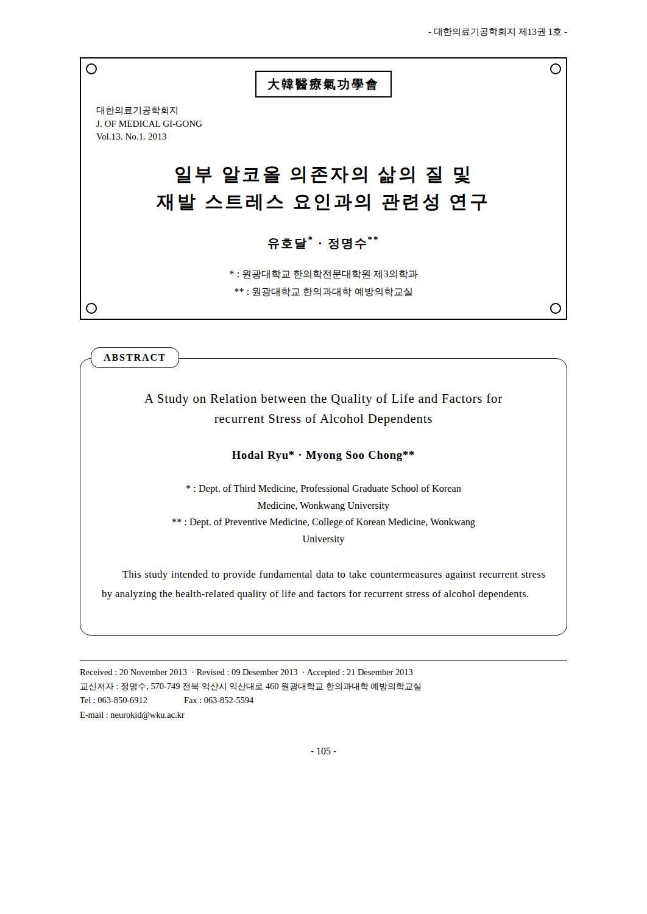- 대한의료기공학회지 제13권 1호 -
大韓醫療氣功學會
대한의료기공학회지
J. OF MEDICAL GI-GONG
Vol.13. No.1. 2013
일부 알코올 의존자의 삶의 질 및
재발 스트레스 요인과의 관련성 연구
유호달* · 정명수**
* : 원광대학교 한의학전문대학원 제3의학과
** : 원광대학교 한의과대학 예방의학교실
ABSTRACT
A Study on Relation between the Quality of Life and Factors for
recurrent Stress of Alcohol Dependents
Hodal Ryu* · Myong Soo Chong**
* : Dept. of Third Medicine, Professional Graduate School of Korean
Medicine, Wonkwang University
** : Dept. of Preventive Medicine, College of Korean Medicine, Wonkwang
University
This study intended to provide fundamental data to take countermeasures against recurrent stress by analyzing the health-related quality of life and factors for recurrent stress of alcohol dependents.
Received : 20 November 2013 · Revised : 09 Desember 2013 · Accepted : 21 Desember 2013
교신저자 : 정명수, 570-749 전북 익산시 익산대로 460 원광대학교 한의과대학 예방의학교실
Tel : 063-850-6912 Fax : 063-852-5594 E-mail : neurokid@wku.ac.kr
- 105 -